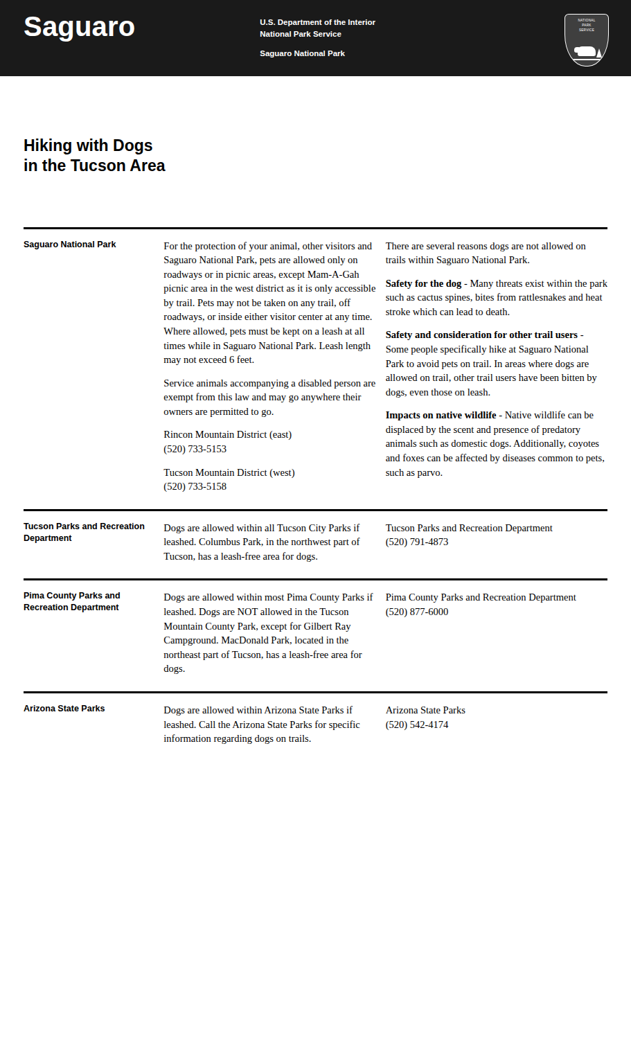Saguaro
U.S. Department of the Interior
National Park Service
Saguaro National Park
Hiking with Dogs
in the Tucson Area
| Saguaro National Park | For the protection of your animal, other visitors and Saguaro National Park, pets are allowed only on roadways or in picnic areas, except Mam-A-Gah picnic area in the west district as it is only accessible by trail. Pets may not be taken on any trail, off roadways, or inside either visitor center at any time. Where allowed, pets must be kept on a leash at all times while in Saguaro National Park. Leash length may not exceed 6 feet. Service animals accompanying a disabled person are exempt from this law and may go anywhere their owners are permitted to go. Rincon Mountain District (east) (520) 733-5153 Tucson Mountain District (west) (520) 733-5158 | There are several reasons dogs are not allowed on trails within Saguaro National Park. Safety for the dog - Many threats exist within the park such as cactus spines, bites from rattlesnakes and heat stroke which can lead to death. Safety and consideration for other trail users - Some people specifically hike at Saguaro National Park to avoid pets on trail. In areas where dogs are allowed on trail, other trail users have been bitten by dogs, even those on leash. Impacts on native wildlife - Native wildlife can be displaced by the scent and presence of predatory animals such as domestic dogs. Additionally, coyotes and foxes can be affected by diseases common to pets, such as parvo. |
| Tucson Parks and Recreation Department | Dogs are allowed within all Tucson City Parks if leashed. Columbus Park, in the northwest part of Tucson, has a leash-free area for dogs. | Tucson Parks and Recreation Department (520) 791-4873 |
| Pima County Parks and Recreation Department | Dogs are allowed within most Pima County Parks if leashed. Dogs are NOT allowed in the Tucson Mountain County Park, except for Gilbert Ray Campground. MacDonald Park, located in the northeast part of Tucson, has a leash-free area for dogs. | Pima County Parks and Recreation Department (520) 877-6000 |
| Arizona State Parks | Dogs are allowed within Arizona State Parks if leashed. Call the Arizona State Parks for specific information regarding dogs on trails. | Arizona State Parks (520) 542-4174 |